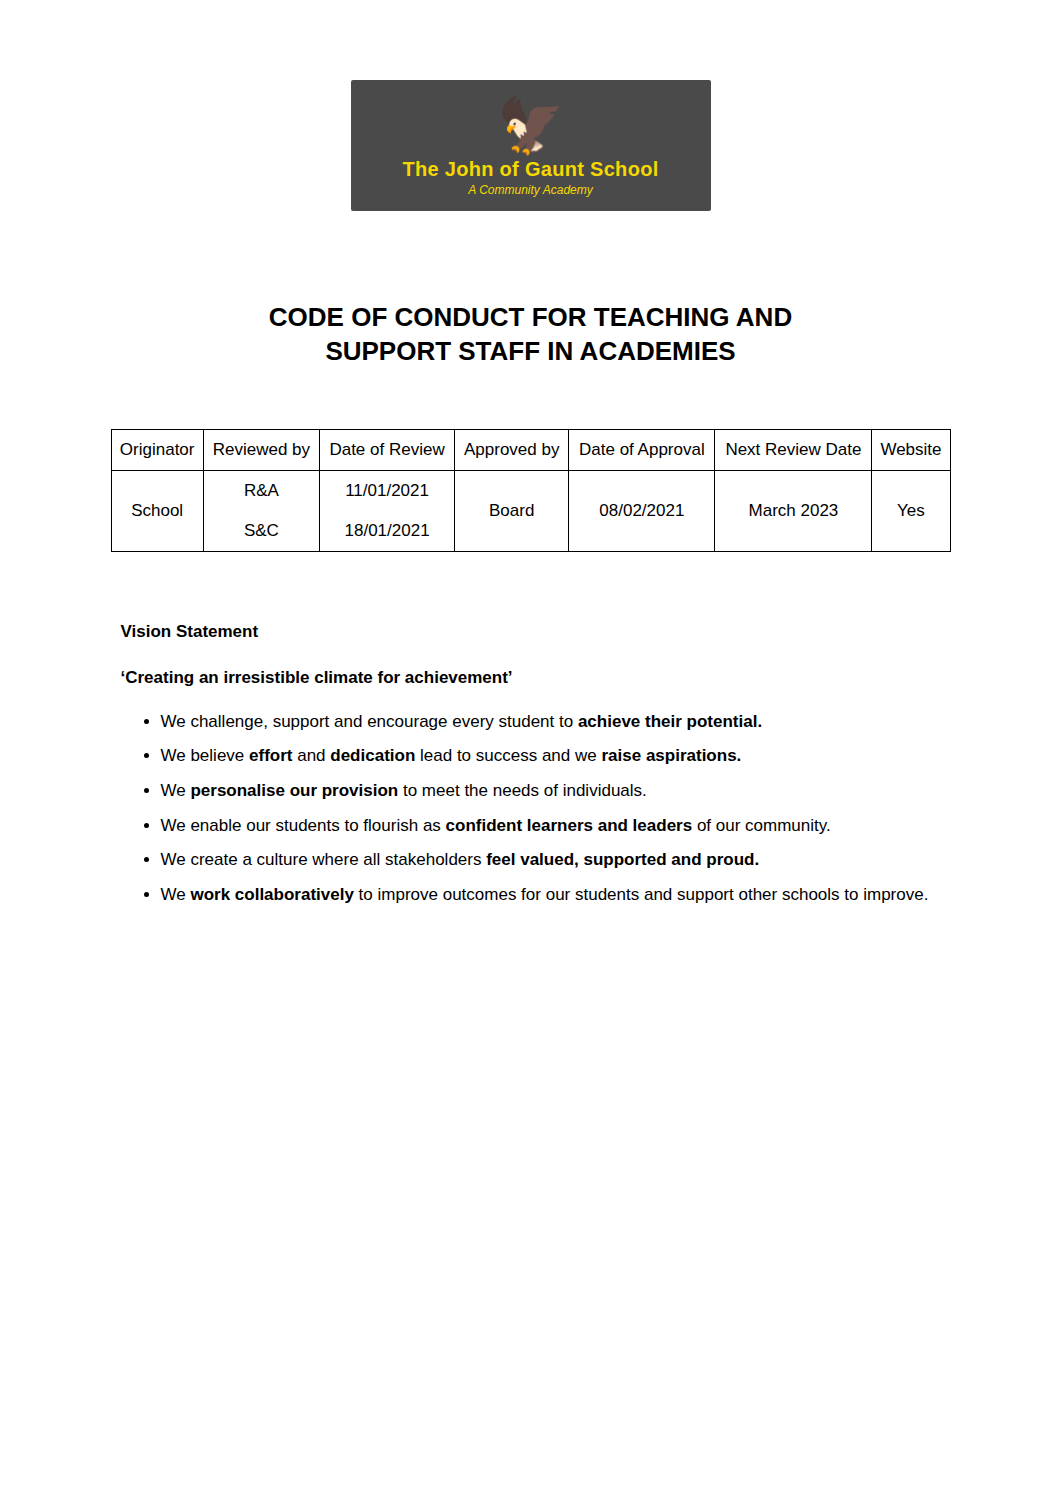🦅
The John of Gaunt School
A Community Academy
CODE OF CONDUCT FOR TEACHING AND SUPPORT STAFF IN ACADEMIES
| Originator | Reviewed by | Date of Review | Approved by | Date of Approval | Next Review Date | Website |
| --- | --- | --- | --- | --- | --- | --- |
| School | R&A S&C | 11/01/2021 18/01/2021 | Board | 08/02/2021 | March 2023 | Yes |
Vision Statement
‘Creating an irresistible climate for achievement’
We challenge, support and encourage every student to achieve their potential.
We believe effort and dedication lead to success and we raise aspirations.
We personalise our provision to meet the needs of individuals.
We enable our students to flourish as confident learners and leaders of our community.
We create a culture where all stakeholders feel valued, supported and proud.
We work collaboratively to improve outcomes for our students and support other schools to improve.